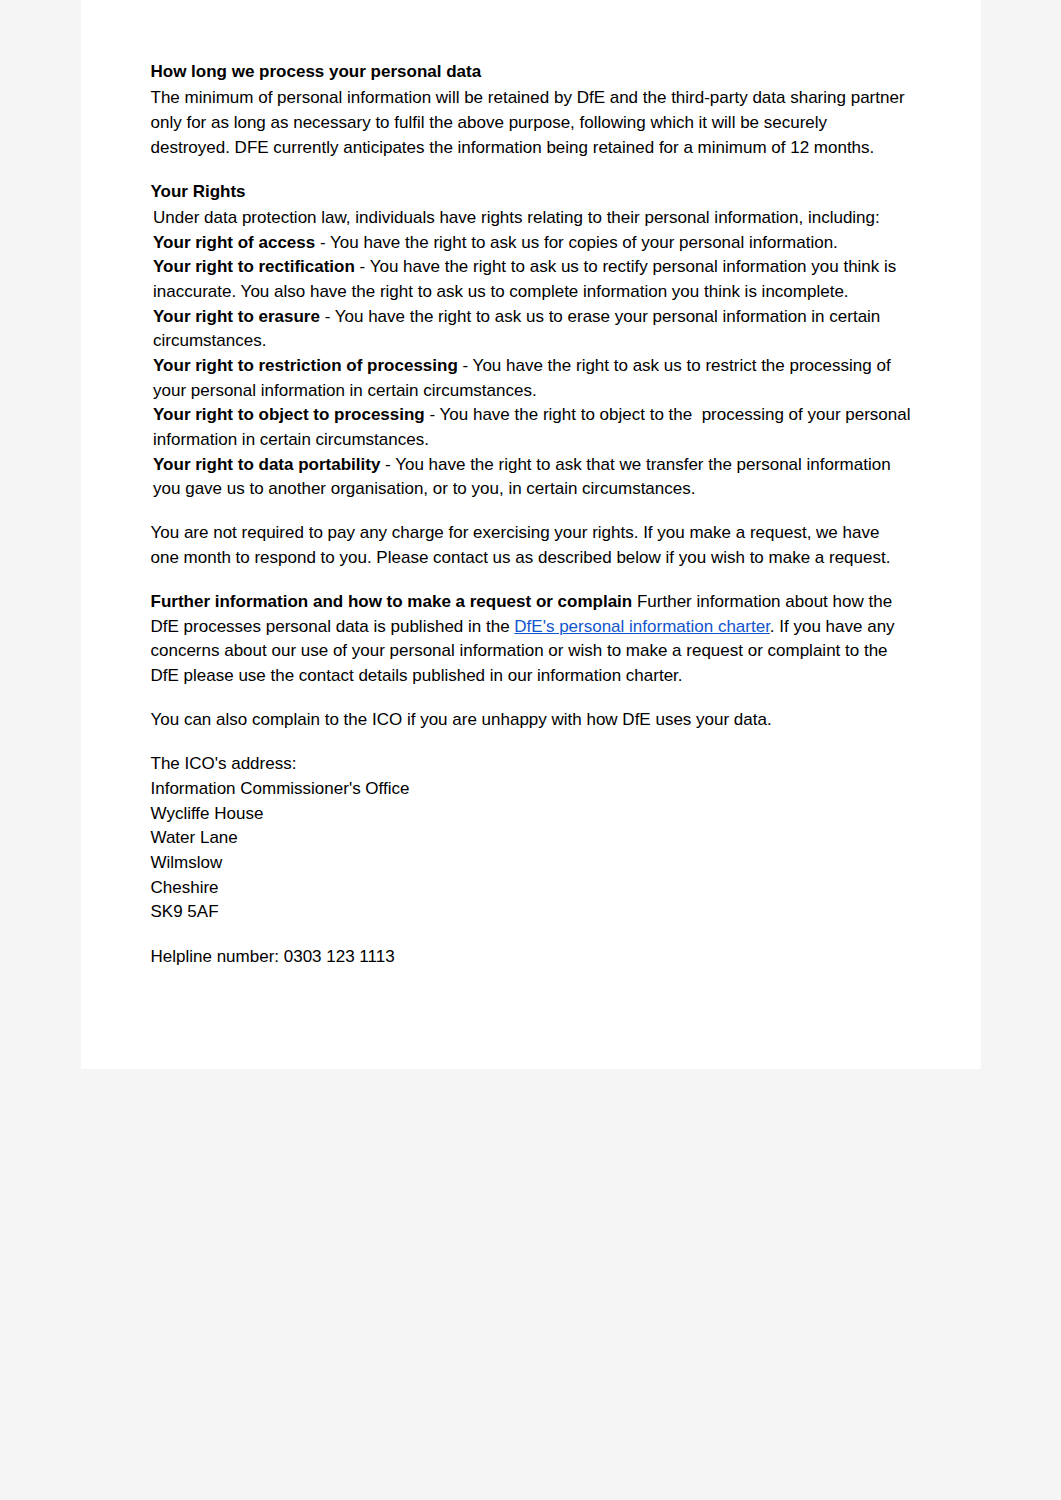How long we process your personal data
The minimum of personal information will be retained by DfE and the third-party data sharing partner only for as long as necessary to fulfil the above purpose, following which it will be securely destroyed. DFE currently anticipates the information being retained for a minimum of 12 months.
Your Rights
Under data protection law, individuals have rights relating to their personal information, including:
Your right of access - You have the right to ask us for copies of your personal information.
Your right to rectification - You have the right to ask us to rectify personal information you think is inaccurate. You also have the right to ask us to complete information you think is incomplete.
Your right to erasure - You have the right to ask us to erase your personal information in certain circumstances.
Your right to restriction of processing - You have the right to ask us to restrict the processing of your personal information in certain circumstances.
Your right to object to processing - You have the right to object to the processing of your personal information in certain circumstances.
Your right to data portability - You have the right to ask that we transfer the personal information you gave us to another organisation, or to you, in certain circumstances.
You are not required to pay any charge for exercising your rights. If you make a request, we have one month to respond to you. Please contact us as described below if you wish to make a request.
Further information and how to make a request or complain Further information about how the DfE processes personal data is published in the DfE's personal information charter. If you have any concerns about our use of your personal information or wish to make a request or complaint to the DfE please use the contact details published in our information charter.
You can also complain to the ICO if you are unhappy with how DfE uses your data.
The ICO's address:
Information Commissioner's Office
Wycliffe House
Water Lane
Wilmslow
Cheshire
SK9 5AF
Helpline number: 0303 123 1113